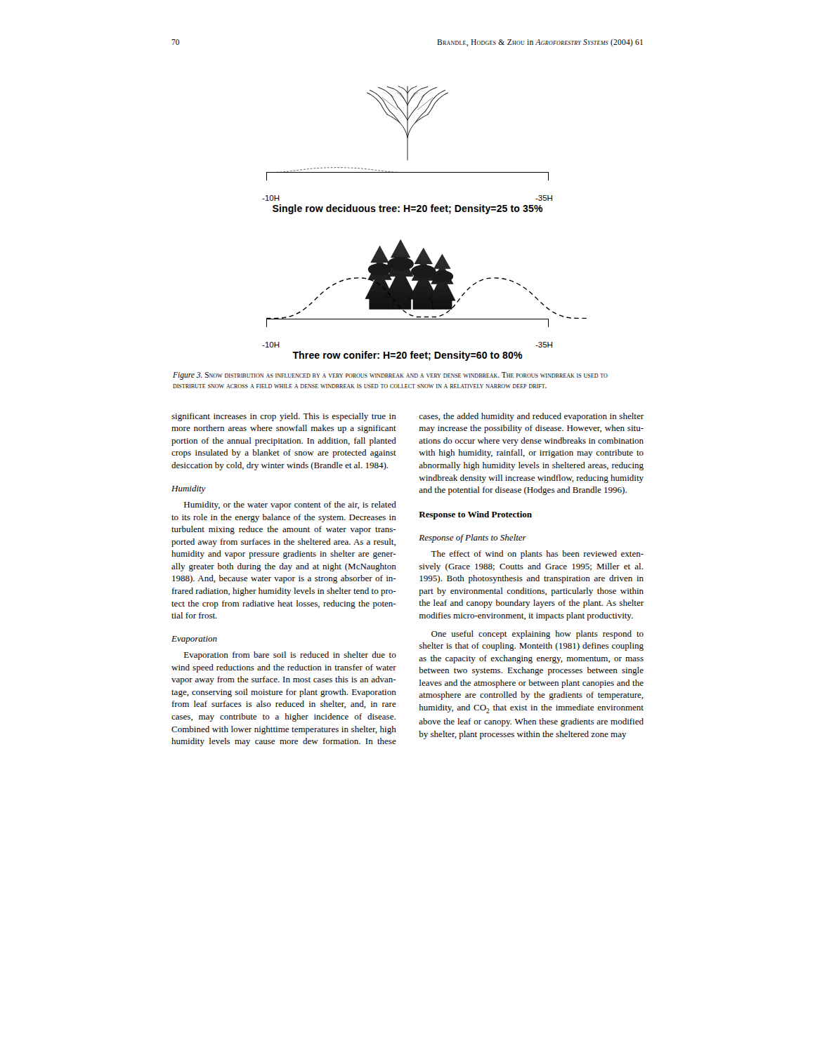70 Brandle, Hodges & Zhou in Agroforestry Systems (2004) 61
-10H -35H
Single row deciduous tree: H=20 feet; Density=25 to 35%
-10H -35H
Three row conifer: H=20 feet; Density=60 to 80%
Figure 3. Snow distribution as influenced by a very porous windbreak and a very dense windbreak. The porous windbreak is used to distribute snow across a field while a dense windbreak is used to collect snow in a relatively narrow deep drift.
significant increases in crop yield. This is especially true in more northern areas where snowfall makes up a significant portion of the annual precipitation. In addition, fall planted crops insulated by a blanket of snow are protected against desiccation by cold, dry winter winds (Brandle et al. 1984).
Humidity
Humidity, or the water vapor content of the air, is related to its role in the energy balance of the system. Decreases in turbulent mixing reduce the amount of water vapor transported away from surfaces in the sheltered area. As a result, humidity and vapor pressure gradients in shelter are generally greater both during the day and at night (McNaughton 1988). And, because water vapor is a strong absorber of infrared radiation, higher humidity levels in shelter tend to protect the crop from radiative heat losses, reducing the potential for frost.
Evaporation
Evaporation from bare soil is reduced in shelter due to wind speed reductions and the reduction in transfer of water vapor away from the surface. In most cases this is an advantage, conserving soil moisture for plant growth. Evaporation from leaf surfaces is also reduced in shelter, and, in rare cases, may contribute to a higher incidence of disease. Combined with lower nighttime temperatures in shelter, high humidity levels may cause more dew formation. In these cases, the added humidity and reduced evaporation in shelter may increase the possibility of disease. However, when situations do occur where very dense windbreaks in combination with high humidity, rainfall, or irrigation may contribute to abnormally high humidity levels in sheltered areas, reducing windbreak density will increase windflow, reducing humidity and the potential for disease (Hodges and Brandle 1996).
Response to Wind Protection
Response of Plants to Shelter
The effect of wind on plants has been reviewed extensively (Grace 1988; Coutts and Grace 1995; Miller et al. 1995). Both photosynthesis and transpiration are driven in part by environmental conditions, particularly those within the leaf and canopy boundary layers of the plant. As shelter modifies micro-environment, it impacts plant productivity.
One useful concept explaining how plants respond to shelter is that of coupling. Monteith (1981) defines coupling as the capacity of exchanging energy, momentum, or mass between two systems. Exchange processes between single leaves and the atmosphere or between plant canopies and the atmosphere are controlled by the gradients of temperature, humidity, and CO2 that exist in the immediate environment above the leaf or canopy. When these gradients are modified by shelter, plant processes within the sheltered zone may